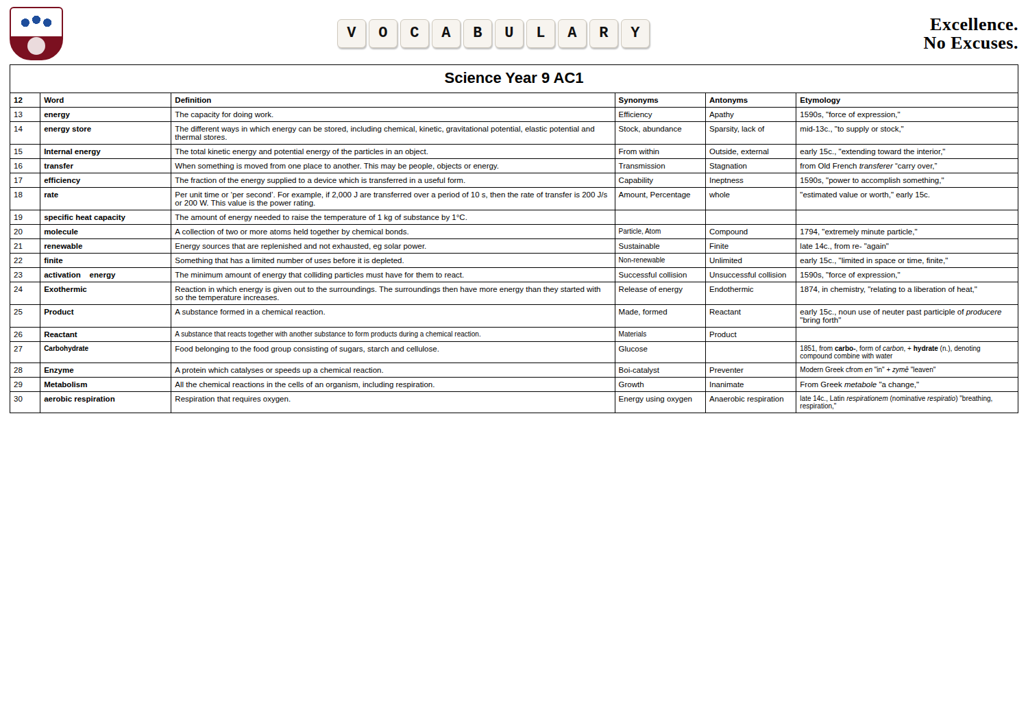VOCABULARY
Excellence.
No Excuses.
Science Year 9 AC1
| 12 | Word | Definition | Synonyms | Antonyms | Etymology |
| --- | --- | --- | --- | --- | --- |
| 13 | energy | The capacity for doing work. | Efficiency | Apathy | 1590s, "force of expression," |
| 14 | energy store | The different ways in which energy can be stored, including chemical, kinetic, gravitational potential, elastic potential and thermal stores. | Stock, abundance | Sparsity, lack of | mid-13c., "to supply or stock," |
| 15 | Internal energy | The total kinetic energy and potential energy of the particles in an object. | From within | Outside, external | early 15c., "extending toward the interior," |
| 16 | transfer | When something is moved from one place to another. This may be people, objects or energy. | Transmission | Stagnation | from Old French transferer “carry over,” |
| 17 | efficiency | The fraction of the energy supplied to a device which is transferred in a useful form. | Capability | Ineptness | 1590s, "power to accomplish something," |
| 18 | rate | Per unit time or ‘per second’. For example, if 2,000 J are transferred over a period of 10 s, then the rate of transfer is 200 J/s or 200 W. This value is the power rating. | Amount, Percentage | whole | "estimated value or worth," early 15c. |
| 19 | specific heat capacity | The amount of energy needed to raise the temperature of 1 kg of substance by 1°C. | | | |
| 20 | molecule | A collection of two or more atoms held together by chemical bonds. | Particle, Atom | Compound | 1794, "extremely minute particle," |
| 21 | renewable | Energy sources that are replenished and not exhausted, eg solar power. | Sustainable | Finite | late 14c., from re- "again" |
| 22 | finite | Something that has a limited number of uses before it is depleted. | Non-renewable | Unlimited | early 15c., "limited in space or time, finite," |
| 23 | activation energy | The minimum amount of energy that colliding particles must have for them to react. | Successful collision | Unsuccessful collision | 1590s, "force of expression," |
| 24 | Exothermic | Reaction in which energy is given out to the surroundings. The surroundings then have more energy than they started with so the temperature increases. | Release of energy | Endothermic | 1874, in chemistry, "relating to a liberation of heat," |
| 25 | Product | A substance formed in a chemical reaction. | Made, formed | Reactant | early 15c., noun use of neuter past participle of producere "bring forth" |
| 26 | Reactant | A substance that reacts together with another substance to form products during a chemical reaction. | Materials | Product | |
| 27 | Carbohydrate | Food belonging to the food group consisting of sugars, starch and cellulose. | Glucose | | 1851, from carbo- , form of carbon , + hydrate (n.), denoting compound combine with water |
| 28 | Enzyme | A protein which catalyses or speeds up a chemical reaction. | Boi-catalyst | Preventer | Modern Greek cfrom en "in" + zymē "leaven" |
| 29 | Metabolism | All the chemical reactions in the cells of an organism, including respiration. | Growth | Inanimate | From Greek metabole "a change," |
| 30 | aerobic respiration | Respiration that requires oxygen. | Energy using oxygen | Anaerobic respiration | late 14c., Latin respirationem (nominative respiratio ) "breathing, respiration," |